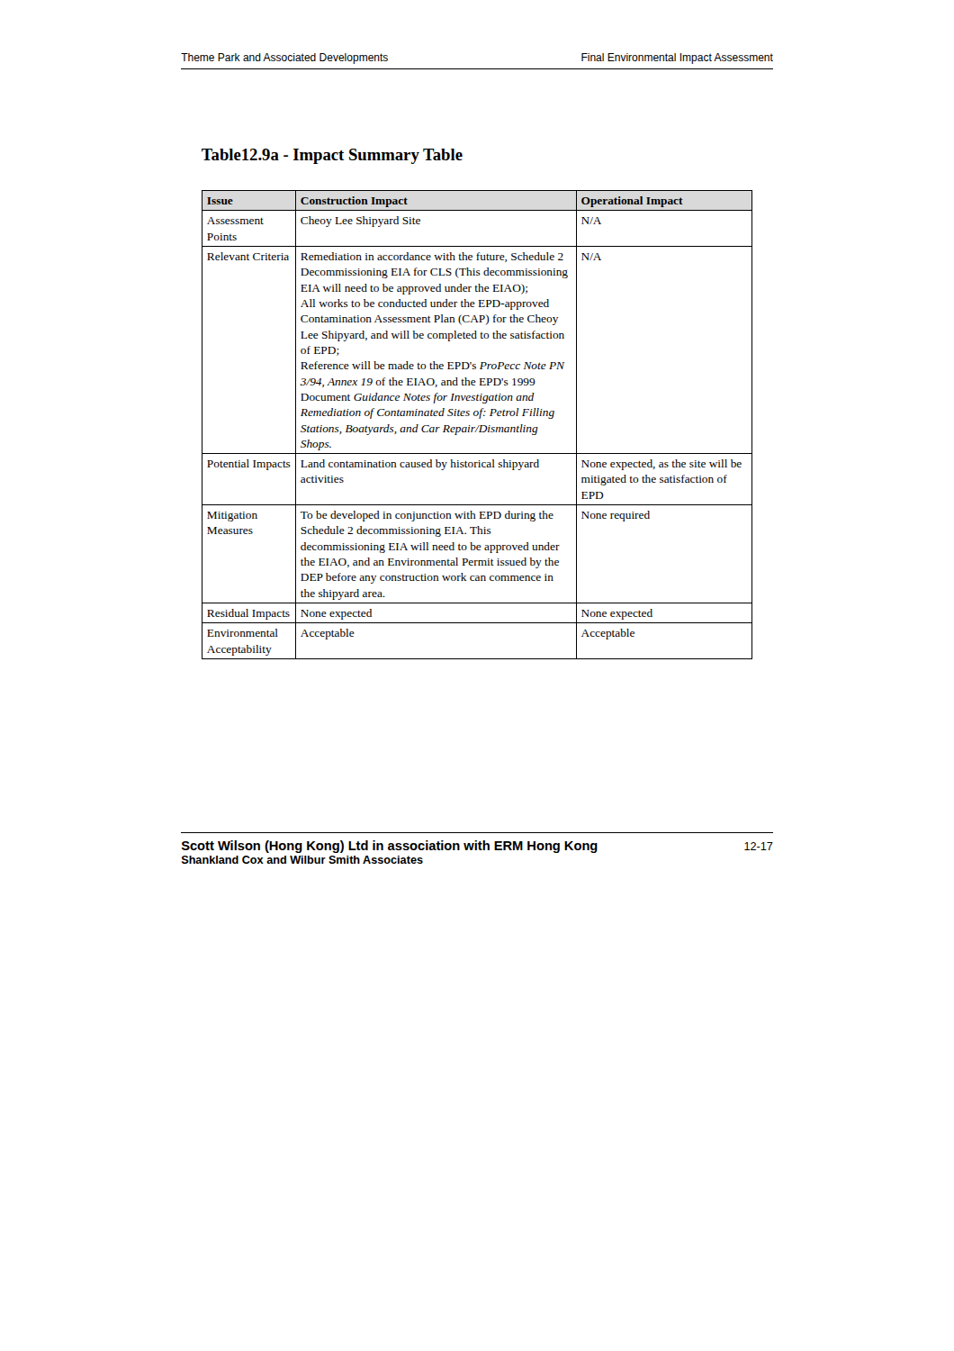Theme Park and Associated Developments
Final Environmental Impact Assessment
Table12.9a - Impact Summary Table
| Issue | Construction Impact | Operational Impact |
| --- | --- | --- |
| Assessment Points | Cheoy Lee Shipyard Site | N/A |
| Relevant Criteria | Remediation in accordance with the future, Schedule 2 Decommissioning EIA for CLS (This decommissioning EIA will need to be approved under the EIAO); All works to be conducted under the EPD-approved Contamination Assessment Plan (CAP) for the Cheoy Lee Shipyard, and will be completed to the satisfaction of EPD; Reference will be made to the EPD's ProPecc Note PN 3/94, Annex 19 of the EIAO, and the EPD's 1999 Document Guidance Notes for Investigation and Remediation of Contaminated Sites of: Petrol Filling Stations, Boatyards, and Car Repair/Dismantling Shops. | N/A |
| Potential Impacts | Land contamination caused by historical shipyard activities | None expected, as the site will be mitigated to the satisfaction of EPD |
| Mitigation Measures | To be developed in conjunction with EPD during the Schedule 2 decommissioning EIA. This decommissioning EIA will need to be approved under the EIAO, and an Environmental Permit issued by the DEP before any construction work can commence in the shipyard area. | None required |
| Residual Impacts | None expected | None expected |
| Environmental Acceptability | Acceptable | Acceptable |
Scott Wilson (Hong Kong) Ltd in association with ERM Hong Kong
Shankland Cox and Wilbur Smith Associates
12-17